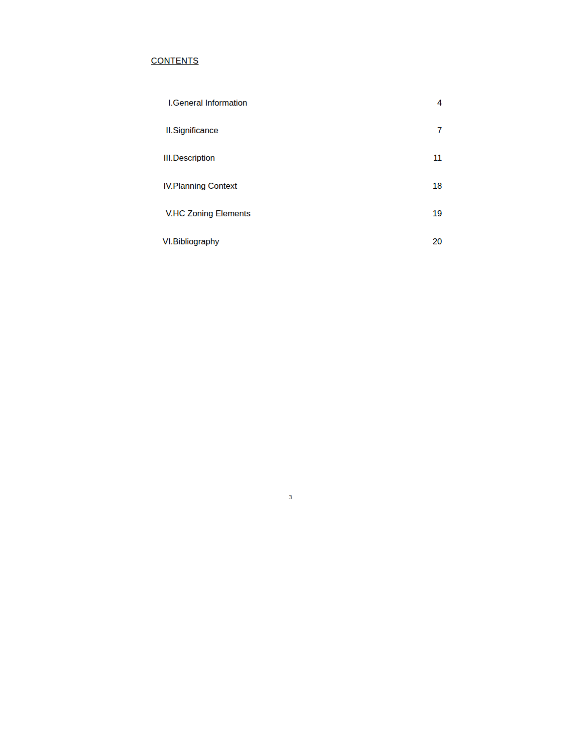CONTENTS
| I. | General Information | 4 |
| II. | Significance | 7 |
| III. | Description | 11 |
| IV. | Planning Context | 18 |
| V. | HC Zoning Elements | 19 |
| VI. | Bibliography | 20 |
3